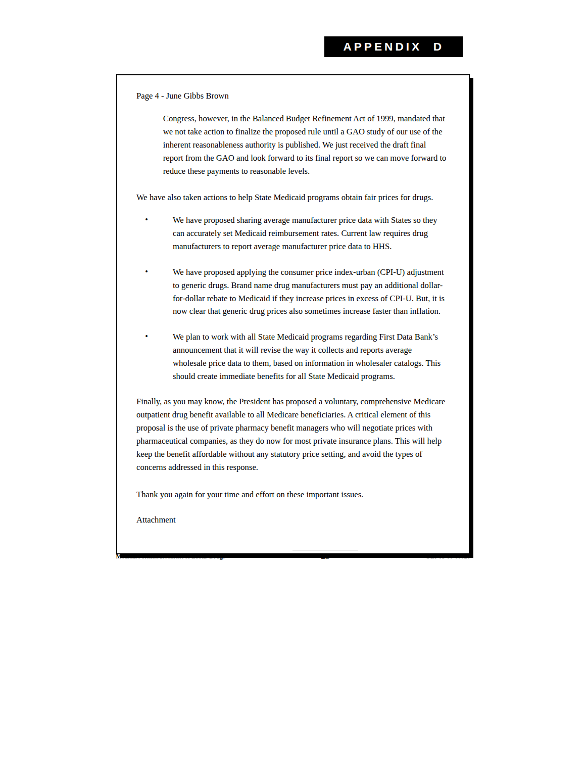APPENDIX D
Page 4 - June Gibbs Brown
Congress, however, in the Balanced Budget Refinement Act of 1999, mandated that we not take action to finalize the proposed rule until a GAO study of our use of the inherent reasonableness authority is published. We just received the draft final report from the GAO and look forward to its final report so we can move forward to reduce these payments to reasonable levels.
We have also taken actions to help State Medicaid programs obtain fair prices for drugs.
We have proposed sharing average manufacturer price data with States so they can accurately set Medicaid reimbursement rates. Current law requires drug manufacturers to report average manufacturer price data to HHS.
We have proposed applying the consumer price index-urban (CPI-U) adjustment to generic drugs. Brand name drug manufacturers must pay an additional dollar-for-dollar rebate to Medicaid if they increase prices in excess of CPI-U. But, it is now clear that generic drug prices also sometimes increase faster than inflation.
We plan to work with all State Medicaid programs regarding First Data Bank’s announcement that it will revise the way it collects and reports average wholesale price data to them, based on information in wholesaler catalogs. This should create immediate benefits for all State Medicaid programs.
Finally, as you may know, the President has proposed a voluntary, comprehensive Medicare outpatient drug benefit available to all Medicare beneficiaries. A critical element of this proposal is the use of private pharmacy benefit managers who will negotiate prices with pharmaceutical companies, as they do now for most private insurance plans. This will help keep the benefit affordable without any statutory price setting, and avoid the types of concerns addressed in this response.
Thank you again for your time and effort on these important issues.
Attachment
Medicare Reimbursement of ESRD Drugs
23
OEI-03-00-00020